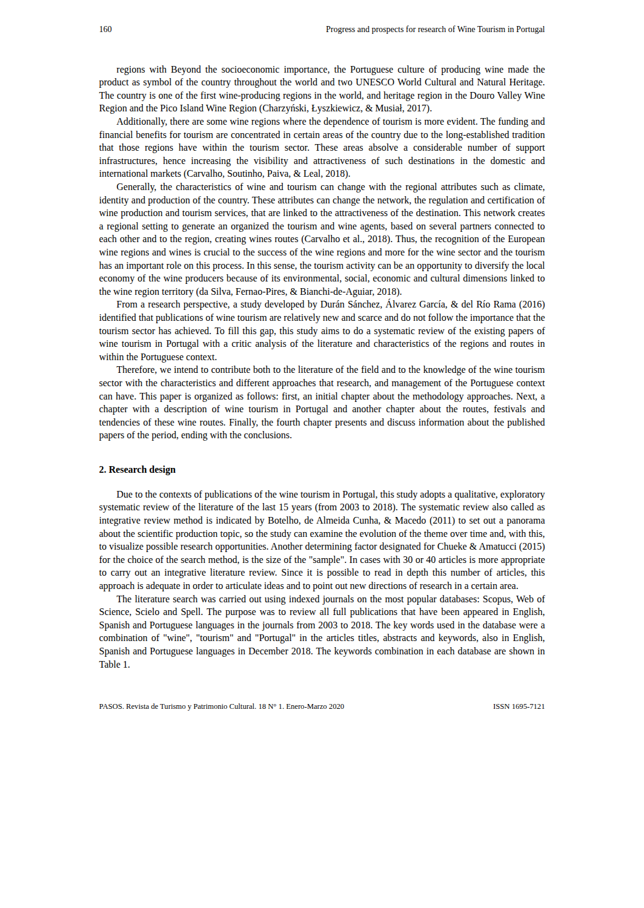160 Progress and prospects for research of Wine Tourism in Portugal
regions with Beyond the socioeconomic importance, the Portuguese culture of producing wine made the product as symbol of the country throughout the world and two UNESCO World Cultural and Natural Heritage. The country is one of the first wine-producing regions in the world, and heritage region in the Douro Valley Wine Region and the Pico Island Wine Region (Charzyński, Łyszkiewicz, & Musiał, 2017).
Additionally, there are some wine regions where the dependence of tourism is more evident. The funding and financial benefits for tourism are concentrated in certain areas of the country due to the long-established tradition that those regions have within the tourism sector. These areas absolve a considerable number of support infrastructures, hence increasing the visibility and attractiveness of such destinations in the domestic and international markets (Carvalho, Soutinho, Paiva, & Leal, 2018).
Generally, the characteristics of wine and tourism can change with the regional attributes such as climate, identity and production of the country. These attributes can change the network, the regulation and certification of wine production and tourism services, that are linked to the attractiveness of the destination. This network creates a regional setting to generate an organized the tourism and wine agents, based on several partners connected to each other and to the region, creating wines routes (Carvalho et al., 2018). Thus, the recognition of the European wine regions and wines is crucial to the success of the wine regions and more for the wine sector and the tourism has an important role on this process. In this sense, the tourism activity can be an opportunity to diversify the local economy of the wine producers because of its environmental, social, economic and cultural dimensions linked to the wine region territory (da Silva, Fernao-Pires, & Bianchi-de-Aguiar, 2018).
From a research perspective, a study developed by Durán Sánchez, Álvarez García, & del Río Rama (2016) identified that publications of wine tourism are relatively new and scarce and do not follow the importance that the tourism sector has achieved. To fill this gap, this study aims to do a systematic review of the existing papers of wine tourism in Portugal with a critic analysis of the literature and characteristics of the regions and routes in within the Portuguese context.
Therefore, we intend to contribute both to the literature of the field and to the knowledge of the wine tourism sector with the characteristics and different approaches that research, and management of the Portuguese context can have. This paper is organized as follows: first, an initial chapter about the methodology approaches. Next, a chapter with a description of wine tourism in Portugal and another chapter about the routes, festivals and tendencies of these wine routes. Finally, the fourth chapter presents and discuss information about the published papers of the period, ending with the conclusions.
2. Research design
Due to the contexts of publications of the wine tourism in Portugal, this study adopts a qualitative, exploratory systematic review of the literature of the last 15 years (from 2003 to 2018). The systematic review also called as integrative review method is indicated by Botelho, de Almeida Cunha, & Macedo (2011) to set out a panorama about the scientific production topic, so the study can examine the evolution of the theme over time and, with this, to visualize possible research opportunities. Another determining factor designated for Chueke & Amatucci (2015) for the choice of the search method, is the size of the "sample". In cases with 30 or 40 articles is more appropriate to carry out an integrative literature review. Since it is possible to read in depth this number of articles, this approach is adequate in order to articulate ideas and to point out new directions of research in a certain area.
The literature search was carried out using indexed journals on the most popular databases: Scopus, Web of Science, Scielo and Spell. The purpose was to review all full publications that have been appeared in English, Spanish and Portuguese languages in the journals from 2003 to 2018. The key words used in the database were a combination of "wine", "tourism" and "Portugal" in the articles titles, abstracts and keywords, also in English, Spanish and Portuguese languages in December 2018. The keywords combination in each database are shown in Table 1.
PASOS. Revista de Turismo y Patrimonio Cultural. 18 N° 1. Enero-Marzo 2020 ISSN 1695-7121